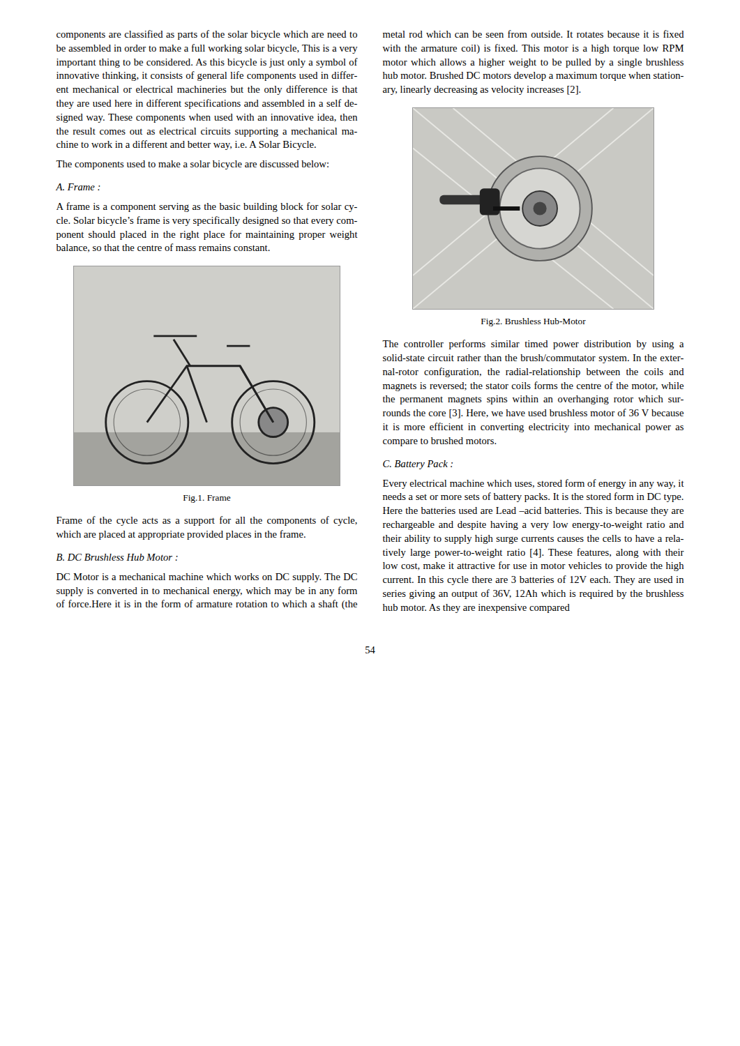components are classified as parts of the solar bicycle which are need to be assembled in order to make a full working solar bicycle, This is a very important thing to be considered. As this bicycle is just only a symbol of innovative thinking, it consists of general life components used in different mechanical or electrical machineries but the only difference is that they are used here in different specifications and assembled in a self designed way. These components when used with an innovative idea, then the result comes out as electrical circuits supporting a mechanical machine to work in a different and better way, i.e. A Solar Bicycle.
The components used to make a solar bicycle are discussed below:
A. Frame :
A frame is a component serving as the basic building block for solar cycle. Solar bicycle’s frame is very specifically designed so that every component should placed in the right place for maintaining proper weight balance, so that the centre of mass remains constant.
Fig.1. Frame
Frame of the cycle acts as a support for all the components of cycle, which are placed at appropriate provided places in the frame.
B. DC Brushless Hub Motor :
DC Motor is a mechanical machine which works on DC supply. The DC supply is converted in to mechanical energy, which may be in any form of force.Here it is in the form of armature rotation to which a shaft (the metal rod which can be seen from outside. It rotates because it is fixed with the armature coil) is fixed. This motor is a high torque low RPM motor which allows a higher weight to be pulled by a single brushless hub motor. Brushed DC motors develop a maximum torque when stationary, linearly decreasing as velocity increases [2].
Fig.2. Brushless Hub-Motor
The controller performs similar timed power distribution by using a solid-state circuit rather than the brush/commutator system. In the external-rotor configuration, the radial-relationship between the coils and magnets is reversed; the stator coils forms the centre of the motor, while the permanent magnets spins within an overhanging rotor which surrounds the core [3]. Here, we have used brushless motor of 36 V because it is more efficient in converting electricity into mechanical power as compare to brushed motors.
C. Battery Pack :
Every electrical machine which uses, stored form of energy in any way, it needs a set or more sets of battery packs. It is the stored form in DC type. Here the batteries used are Lead –acid batteries. This is because they are rechargeable and despite having a very low energy-to-weight ratio and their ability to supply high surge currents causes the cells to have a relatively large power-to-weight ratio [4]. These features, along with their low cost, make it attractive for use in motor vehicles to provide the high current. In this cycle there are 3 batteries of 12V each. They are used in series giving an output of 36V, 12Ah which is required by the brushless hub motor. As they are inexpensive compared
54